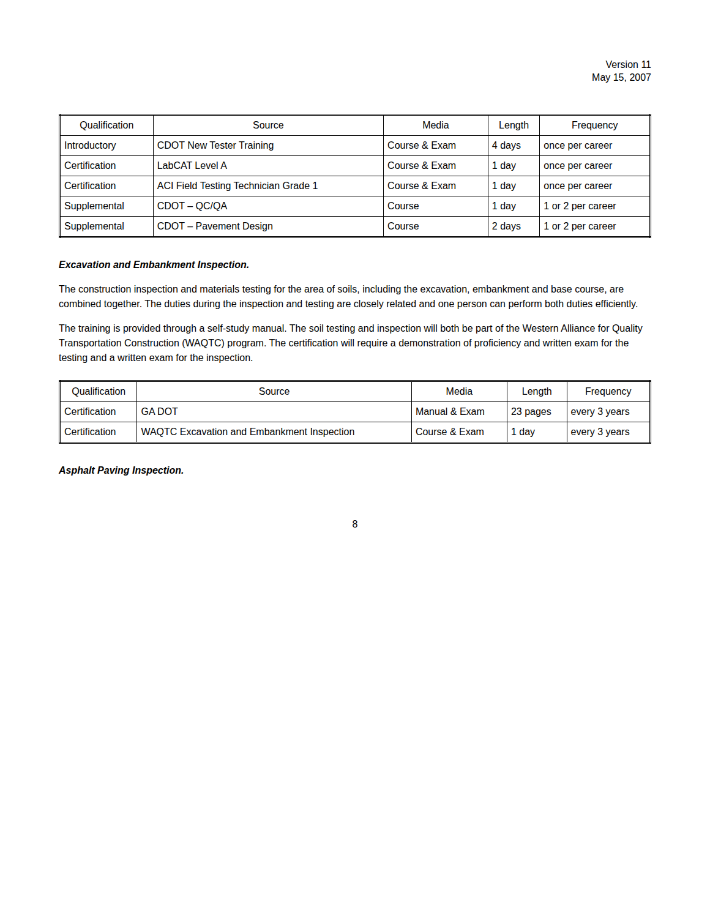Version 11
May 15, 2007
| Qualification | Source | Media | Length | Frequency |
| --- | --- | --- | --- | --- |
| Introductory | CDOT New Tester Training | Course & Exam | 4 days | once per career |
| Certification | LabCAT Level A | Course & Exam | 1 day | once per career |
| Certification | ACI Field Testing Technician Grade 1 | Course & Exam | 1 day | once per career |
| Supplemental | CDOT – QC/QA | Course | 1 day | 1 or 2 per career |
| Supplemental | CDOT – Pavement Design | Course | 2 days | 1 or 2 per career |
Excavation and Embankment Inspection.
The construction inspection and materials testing for the area of soils, including the excavation, embankment and base course, are combined together. The duties during the inspection and testing are closely related and one person can perform both duties efficiently.
The training is provided through a self-study manual. The soil testing and inspection will both be part of the Western Alliance for Quality Transportation Construction (WAQTC) program. The certification will require a demonstration of proficiency and written exam for the testing and a written exam for the inspection.
| Qualification | Source | Media | Length | Frequency |
| --- | --- | --- | --- | --- |
| Certification | GA DOT | Manual & Exam | 23 pages | every 3 years |
| Certification | WAQTC Excavation and Embankment Inspection | Course & Exam | 1 day | every 3 years |
Asphalt Paving Inspection.
8